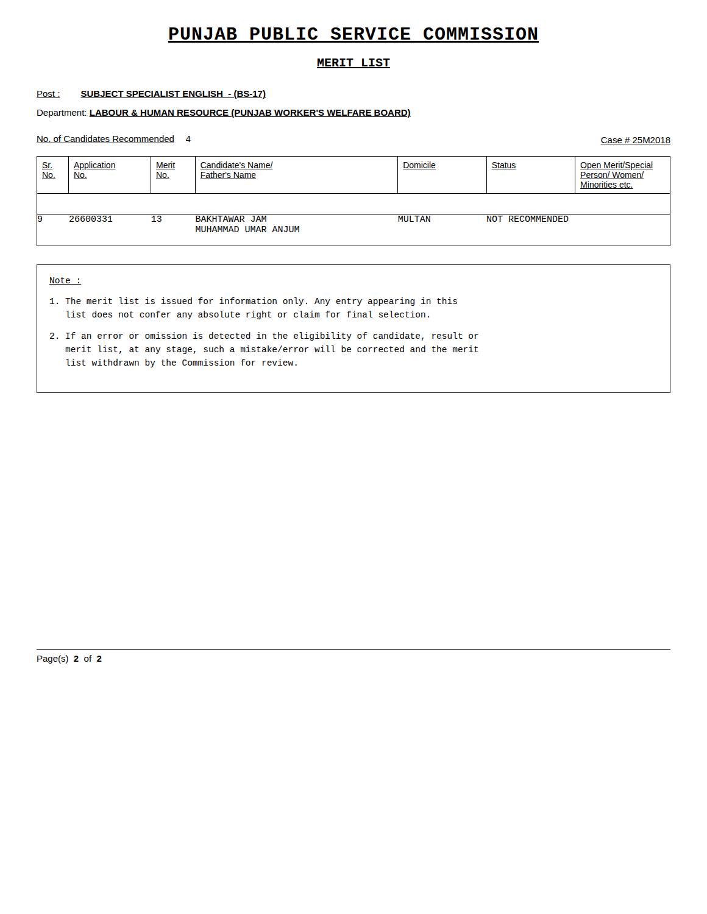PUNJAB PUBLIC SERVICE COMMISSION
MERIT LIST
Post : SUBJECT SPECIALIST ENGLISH - (BS-17)
Department: LABOUR & HUMAN RESOURCE (PUNJAB WORKER'S WELFARE BOARD)
No. of Candidates Recommended 4
Case # 25M2018
| Sr. No. | Application No. | Merit No. | Candidate's Name/ Father's Name | Domicile | Status | Open Merit/Special Person/ Women/ Minorities etc. |
| / 9 / 26600331 / 13 / BAKHTAWAR JAM / MULTAN / NOT RECOMMENDED / / / / / / MUHAMMAD UMAR ANJUM / / / / |
Note :
1. The merit list is issued for information only. Any entry appearing in this
list does not confer any absolute right or claim for final selection.
2. If an error or omission is detected in the eligibility of candidate, result or
merit list, at any stage, such a mistake/error will be corrected and the merit
list withdrawn by the Commission for review.
Page(s) 2 of 2